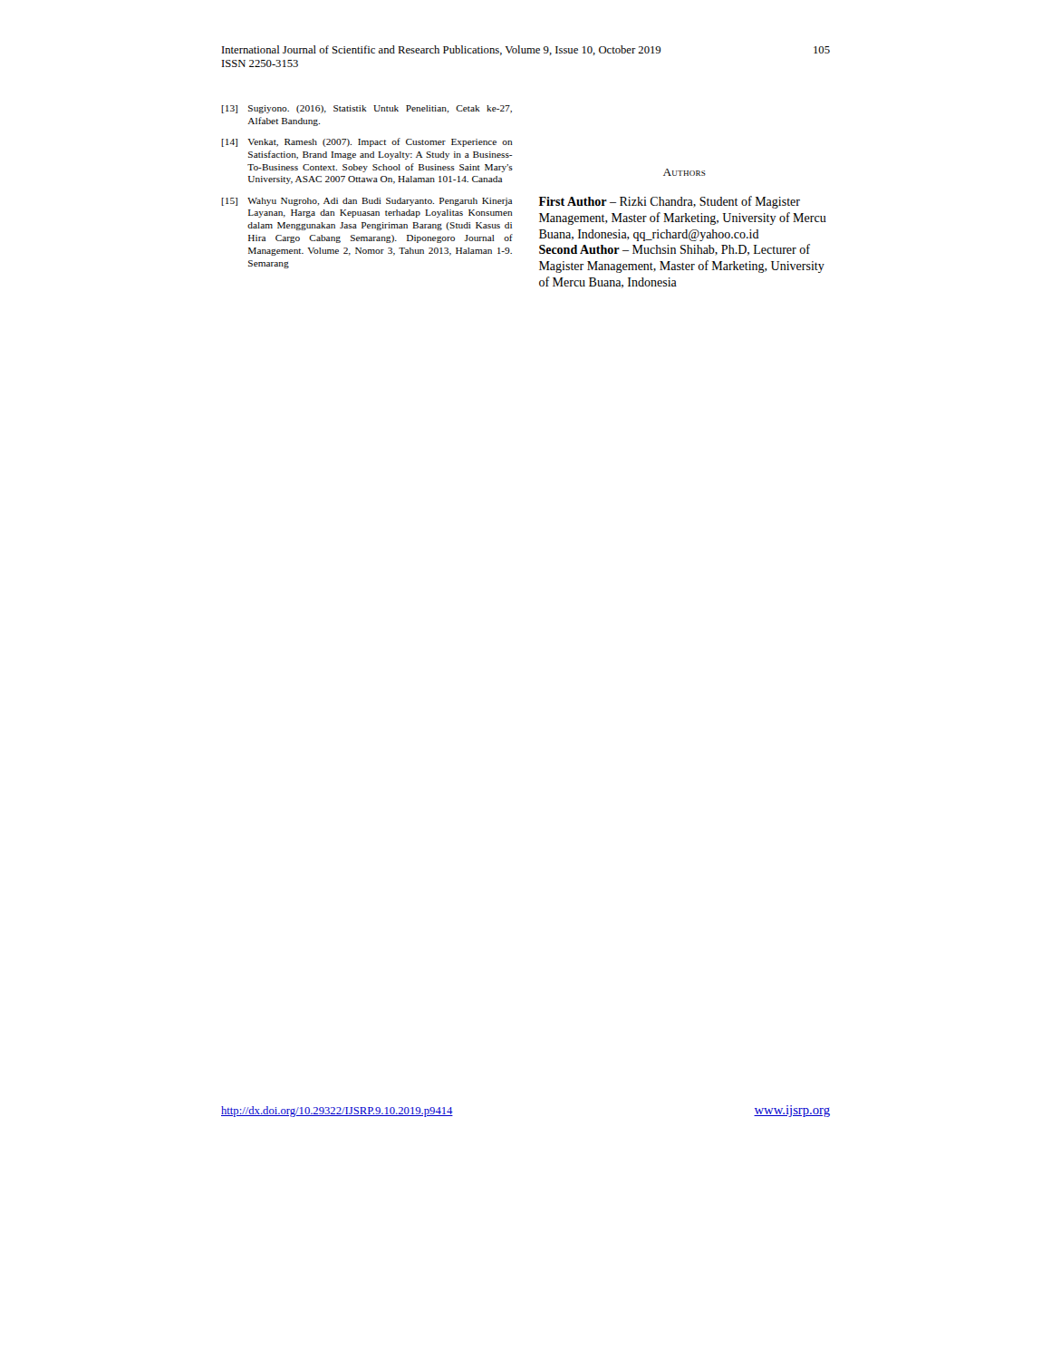International Journal of Scientific and Research Publications, Volume 9, Issue 10, October 2019
ISSN 2250-3153
105
[13] Sugiyono. (2016), Statistik Untuk Penelitian, Cetak ke-27, Alfabet Bandung.
[14] Venkat, Ramesh (2007). Impact of Customer Experience on Satisfaction, Brand Image and Loyalty: A Study in a Business-To-Business Context. Sobey School of Business Saint Mary's University, ASAC 2007 Ottawa On, Halaman 101-14. Canada
[15] Wahyu Nugroho, Adi dan Budi Sudaryanto. Pengaruh Kinerja Layanan, Harga dan Kepuasan terhadap Loyalitas Konsumen dalam Menggunakan Jasa Pengiriman Barang (Studi Kasus di Hira Cargo Cabang Semarang). Diponegoro Journal of Management. Volume 2, Nomor 3, Tahun 2013, Halaman 1-9. Semarang
Authors
First Author – Rizki Chandra, Student of Magister Management, Master of Marketing, University of Mercu Buana, Indonesia, qq_richard@yahoo.co.id
Second Author – Muchsin Shihab, Ph.D, Lecturer of Magister Management, Master of Marketing, University of Mercu Buana, Indonesia
http://dx.doi.org/10.29322/IJSRP.9.10.2019.p9414
www.ijsrp.org